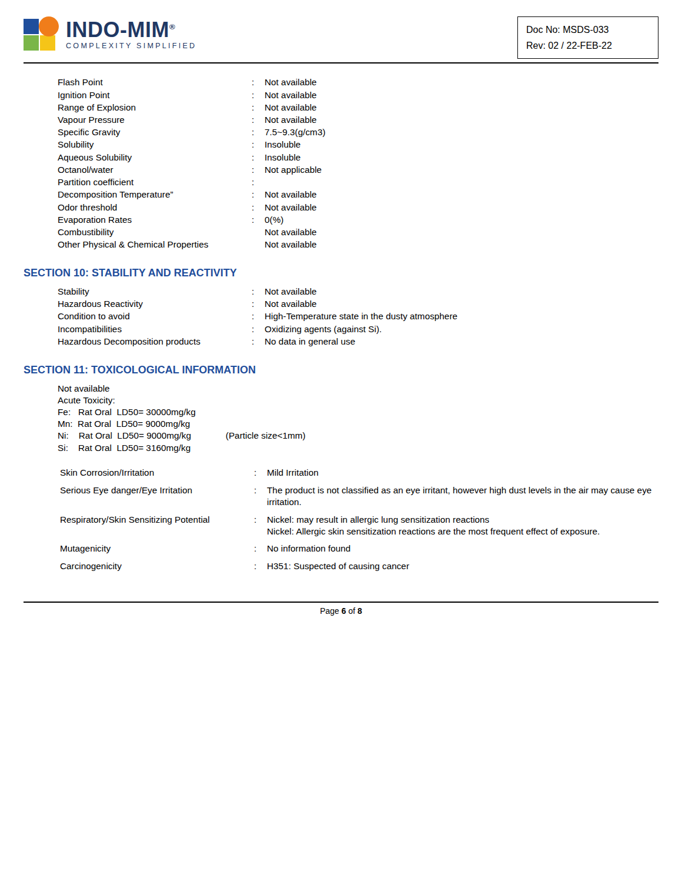INDO-MIM®
COMPLEXITY SIMPLIFIED
Doc No: MSDS-033
Rev: 02 / 22-FEB-22
| Flash Point | : | Not available |
| Ignition Point | : | Not available |
| Range of Explosion | : | Not available |
| Vapour Pressure | : | Not available |
| Specific Gravity | : | 7.5~9.3(g/cm3) |
| Solubility | : | Insoluble |
| Aqueous Solubility | : | Insoluble |
| Octanol/water | : | Not applicable |
| Partition coefficient | : | |
| Decomposition Temperature” | : | Not available |
| Odor threshold | : | Not available |
| Evaporation Rates | : | 0(%) |
| Combustibility | | Not available |
| Other Physical & Chemical Properties | | Not available |
SECTION 10: STABILITY AND REACTIVITY
| Stability | : | Not available |
| Hazardous Reactivity | : | Not available |
| Condition to avoid | : | High-Temperature state in the dusty atmosphere |
| Incompatibilities | : | Oxidizing agents (against Si). |
| Hazardous Decomposition products | : | No data in general use |
SECTION 11: TOXICOLOGICAL INFORMATION
Not available
Acute Toxicity:
Fe: Rat Oral LD50= 30000mg/kg
Mn: Rat Oral LD50= 9000mg/kg
Ni: Rat Oral LD50= 9000mg/kg(Particle size<1mm)
Si: Rat Oral LD50= 3160mg/kg
| Skin Corrosion/Irritation | : | Mild Irritation |
| Serious Eye danger/Eye Irritation | : | The product is not classified as an eye irritant, however high dust levels in the air may cause eye irritation. |
| Respiratory/Skin Sensitizing Potential | : | Nickel: may result in allergic lung sensitization reactions Nickel: Allergic skin sensitization reactions are the most frequent effect of exposure. |
| Mutagenicity | : | No information found |
| Carcinogenicity | : | H351: Suspected of causing cancer |
Page 6 of 8